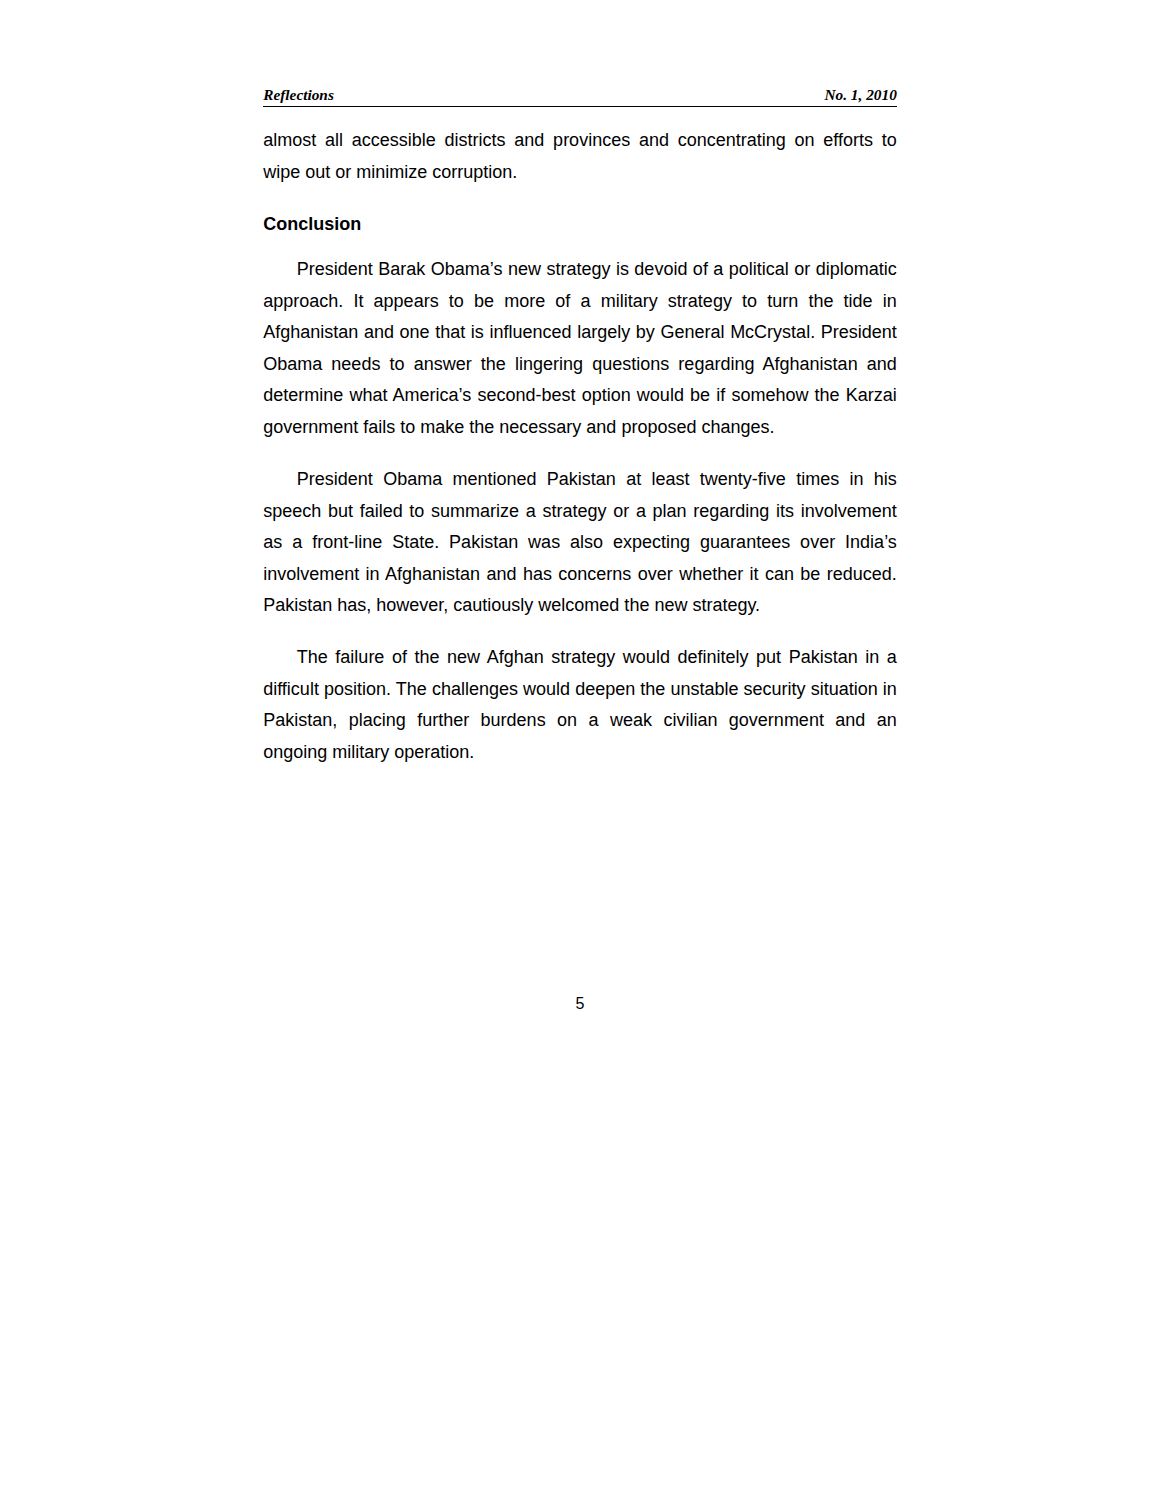Reflections No. 1, 2010
almost all accessible districts and provinces and concentrating on efforts to wipe out or minimize corruption.
Conclusion
President Barak Obama’s new strategy is devoid of a political or diplomatic approach. It appears to be more of a military strategy to turn the tide in Afghanistan and one that is influenced largely by General McCrystal. President Obama needs to answer the lingering questions regarding Afghanistan and determine what America’s second-best option would be if somehow the Karzai government fails to make the necessary and proposed changes.
President Obama mentioned Pakistan at least twenty-five times in his speech but failed to summarize a strategy or a plan regarding its involvement as a front-line State. Pakistan was also expecting guarantees over India’s involvement in Afghanistan and has concerns over whether it can be reduced. Pakistan has, however, cautiously welcomed the new strategy.
The failure of the new Afghan strategy would definitely put Pakistan in a difficult position. The challenges would deepen the unstable security situation in Pakistan, placing further burdens on a weak civilian government and an ongoing military operation.
5